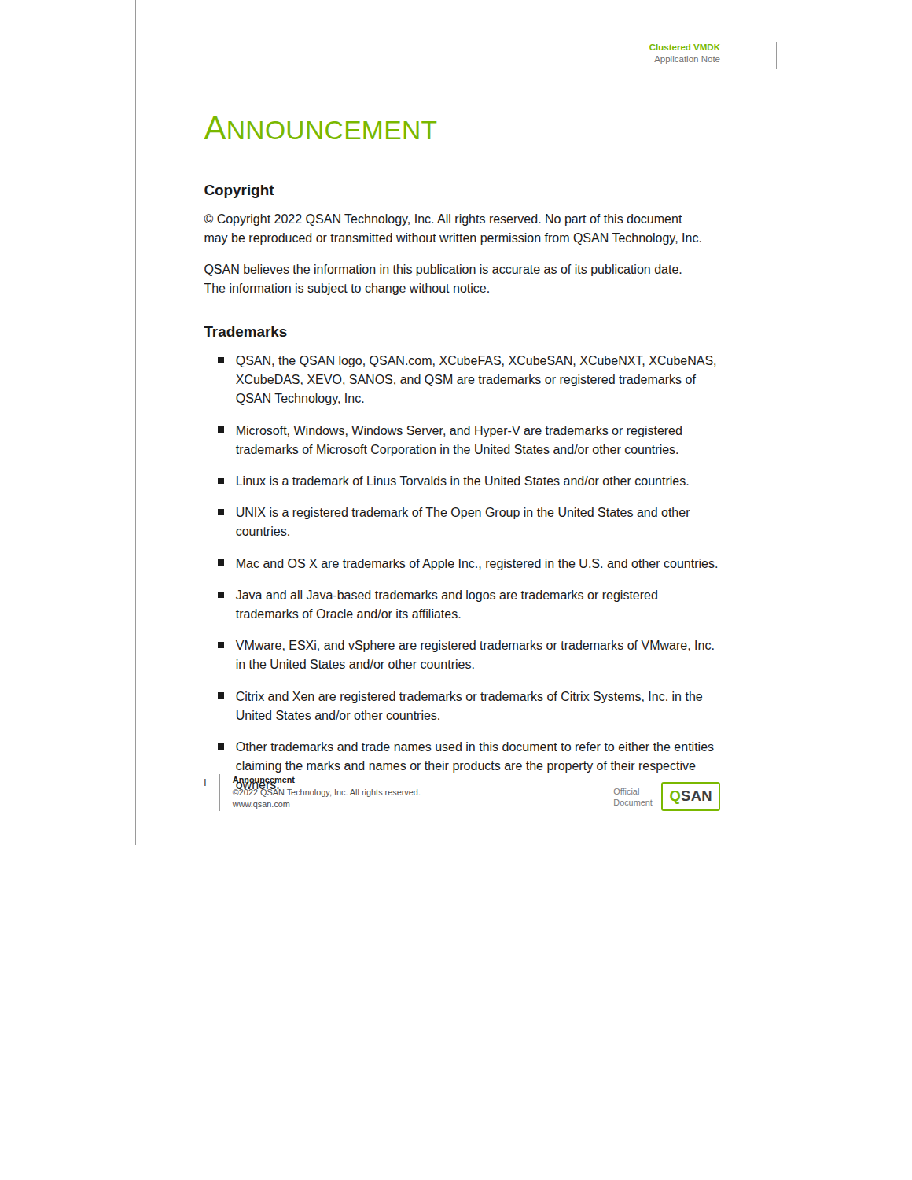Clustered VMDK
Application Note
ANNOUNCEMENT
Copyright
© Copyright 2022 QSAN Technology, Inc. All rights reserved. No part of this document may be reproduced or transmitted without written permission from QSAN Technology, Inc.
QSAN believes the information in this publication is accurate as of its publication date. The information is subject to change without notice.
Trademarks
QSAN, the QSAN logo, QSAN.com, XCubeFAS, XCubeSAN, XCubeNXT, XCubeNAS, XCubeDAS, XEVO, SANOS, and QSM are trademarks or registered trademarks of QSAN Technology, Inc.
Microsoft, Windows, Windows Server, and Hyper-V are trademarks or registered trademarks of Microsoft Corporation in the United States and/or other countries.
Linux is a trademark of Linus Torvalds in the United States and/or other countries.
UNIX is a registered trademark of The Open Group in the United States and other countries.
Mac and OS X are trademarks of Apple Inc., registered in the U.S. and other countries.
Java and all Java-based trademarks and logos are trademarks or registered trademarks of Oracle and/or its affiliates.
VMware, ESXi, and vSphere are registered trademarks or trademarks of VMware, Inc. in the United States and/or other countries.
Citrix and Xen are registered trademarks or trademarks of Citrix Systems, Inc. in the United States and/or other countries.
Other trademarks and trade names used in this document to refer to either the entities claiming the marks and names or their products are the property of their respective owners.
i
Announcement
©2022 QSAN Technology, Inc. All rights reserved.
www.qsan.com
Official
Document
QSAN